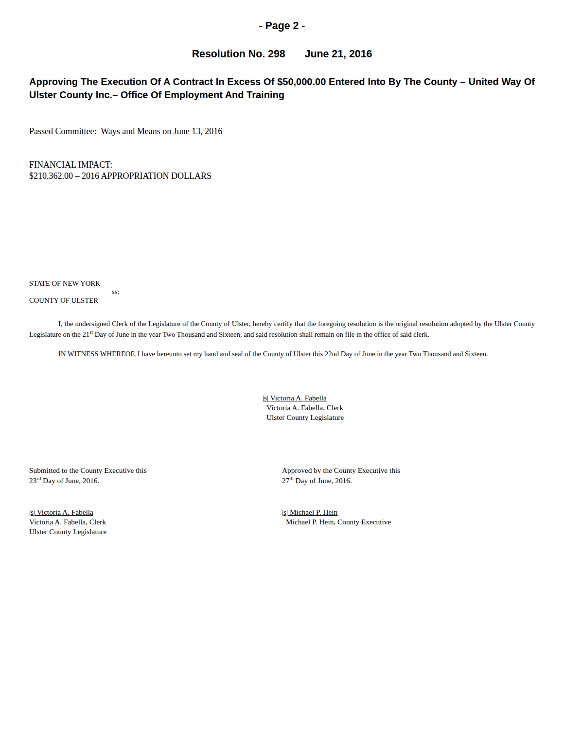- Page 2 -
Resolution No. 298 June 21, 2016
Approving The Execution Of A Contract In Excess Of $50,000.00 Entered Into By The County – United Way Of Ulster County Inc.– Office Of Employment And Training
Passed Committee: Ways and Means on June 13, 2016
FINANCIAL IMPACT:
$210,362.00 – 2016 APPROPRIATION DOLLARS
STATE OF NEW YORK
ss:
COUNTY OF ULSTER
I, the undersigned Clerk of the Legislature of the County of Ulster, hereby certify that the foregoing resolution is the original resolution adopted by the Ulster County Legislature on the 21st Day of June in the year Two Thousand and Sixteen, and said resolution shall remain on file in the office of said clerk.
IN WITNESS WHEREOF, I have hereunto set my hand and seal of the County of Ulster this 22nd Day of June in the year Two Thousand and Sixteen.
|s| Victoria A. Fabella
Victoria A. Fabella, Clerk
Ulster County Legislature
| Submitted to the County Executive this 23 rd Day of June, 2016. | Approved by the County Executive this 27 th Day of June, 2016. |
| /s/ Victoria A. Fabella Victoria A. Fabella, Clerk Ulster County Legislature | /s/ Michael P. Hein Michael P. Hein, County Executive |